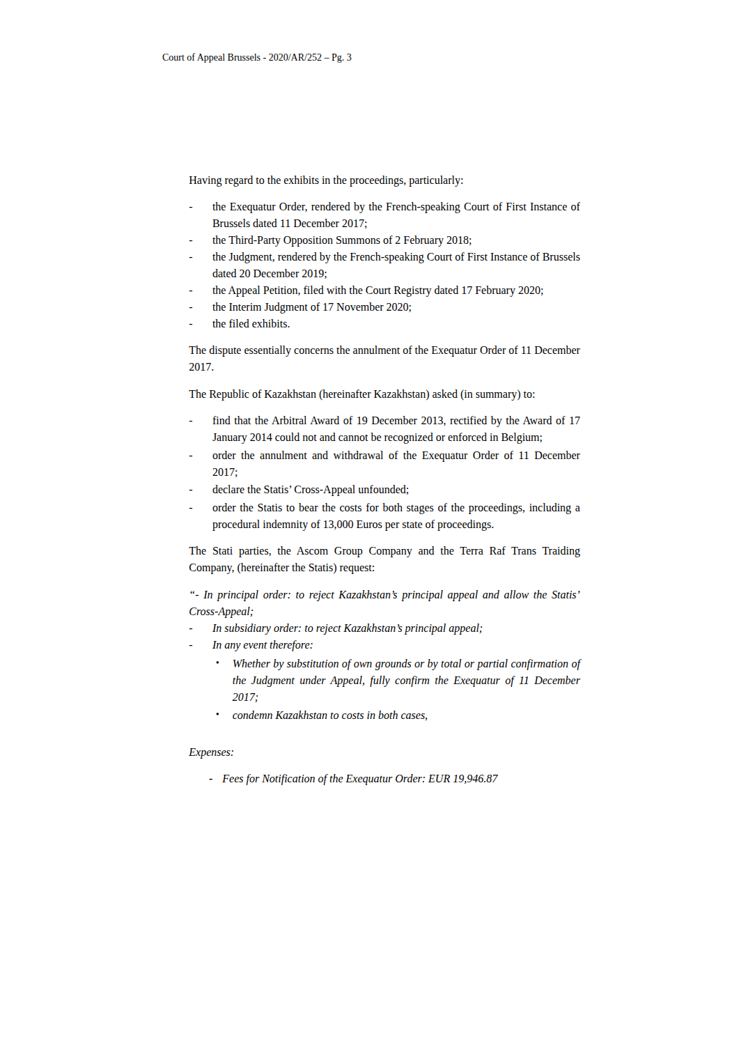Court of Appeal Brussels - 2020/AR/252 – Pg. 3
Having regard to the exhibits in the proceedings, particularly:
the Exequatur Order, rendered by the French-speaking Court of First Instance of Brussels dated 11 December 2017;
the Third-Party Opposition Summons of 2 February 2018;
the Judgment, rendered by the French-speaking Court of First Instance of Brussels dated 20 December 2019;
the Appeal Petition, filed with the Court Registry dated 17 February 2020;
the Interim Judgment of 17 November 2020;
the filed exhibits.
The dispute essentially concerns the annulment of the Exequatur Order of 11 December 2017.
The Republic of Kazakhstan (hereinafter Kazakhstan) asked (in summary) to:
find that the Arbitral Award of 19 December 2013, rectified by the Award of 17 January 2014 could not and cannot be recognized or enforced in Belgium;
order the annulment and withdrawal of the Exequatur Order of 11 December 2017;
declare the Statis’ Cross-Appeal unfounded;
order the Statis to bear the costs for both stages of the proceedings, including a procedural indemnity of 13,000 Euros per state of proceedings.
The Stati parties, the Ascom Group Company and the Terra Raf Trans Traiding Company, (hereinafter the Statis) request:
“- In principal order: to reject Kazakhstan’s principal appeal and allow the Statis’ Cross-Appeal;
In subsidiary order: to reject Kazakhstan’s principal appeal;
In any event therefore:
Whether by substitution of own grounds or by total or partial confirmation of the Judgment under Appeal, fully confirm the Exequatur of 11 December 2017;
condemn Kazakhstan to costs in both cases,
Expenses:
Fees for Notification of the Exequatur Order: EUR 19,946.87